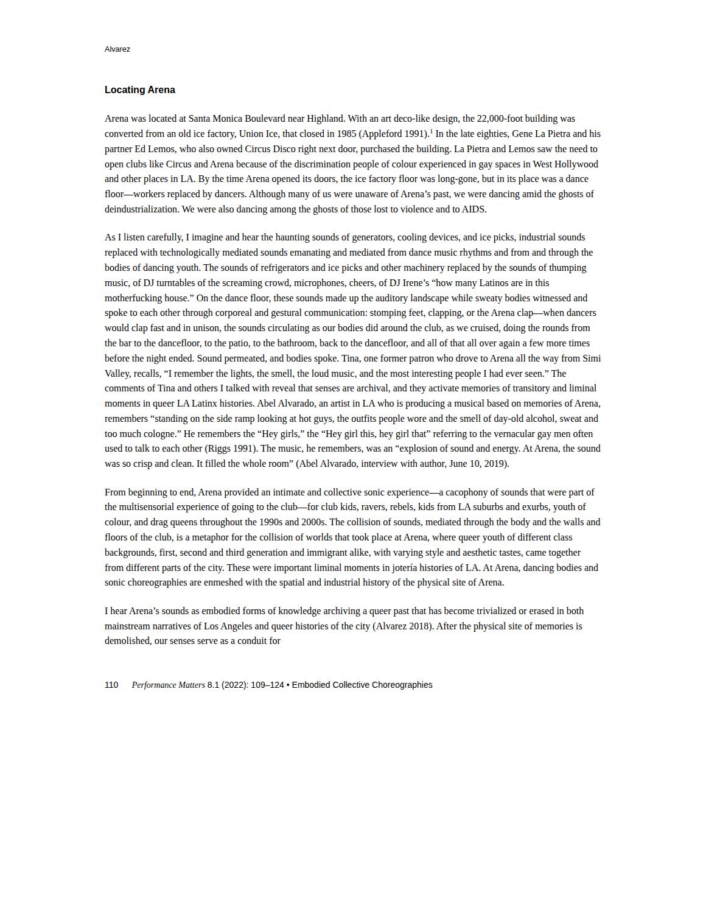Alvarez
Locating Arena
Arena was located at Santa Monica Boulevard near Highland. With an art deco-like design, the 22,000-foot building was converted from an old ice factory, Union Ice, that closed in 1985 (Appleford 1991).1 In the late eighties, Gene La Pietra and his partner Ed Lemos, who also owned Circus Disco right next door, purchased the building. La Pietra and Lemos saw the need to open clubs like Circus and Arena because of the discrimination people of colour experienced in gay spaces in West Hollywood and other places in LA. By the time Arena opened its doors, the ice factory floor was long-gone, but in its place was a dance floor—workers replaced by dancers. Although many of us were unaware of Arena’s past, we were dancing amid the ghosts of deindustrialization. We were also dancing among the ghosts of those lost to violence and to AIDS.
As I listen carefully, I imagine and hear the haunting sounds of generators, cooling devices, and ice picks, industrial sounds replaced with technologically mediated sounds emanating and mediated from dance music rhythms and from and through the bodies of dancing youth. The sounds of refrigerators and ice picks and other machinery replaced by the sounds of thumping music, of DJ turntables of the screaming crowd, microphones, cheers, of DJ Irene’s “how many Latinos are in this motherfucking house.” On the dance floor, these sounds made up the auditory landscape while sweaty bodies witnessed and spoke to each other through corporeal and gestural communication: stomping feet, clapping, or the Arena clap—when dancers would clap fast and in unison, the sounds circulating as our bodies did around the club, as we cruised, doing the rounds from the bar to the dancefloor, to the patio, to the bathroom, back to the dancefloor, and all of that all over again a few more times before the night ended. Sound permeated, and bodies spoke. Tina, one former patron who drove to Arena all the way from Simi Valley, recalls, “I remember the lights, the smell, the loud music, and the most interesting people I had ever seen.” The comments of Tina and others I talked with reveal that senses are archival, and they activate memories of transitory and liminal moments in queer LA Latinx histories. Abel Alvarado, an artist in LA who is producing a musical based on memories of Arena, remembers “standing on the side ramp looking at hot guys, the outfits people wore and the smell of day-old alcohol, sweat and too much cologne.” He remembers the “Hey girls,” the “Hey girl this, hey girl that” referring to the vernacular gay men often used to talk to each other (Riggs 1991). The music, he remembers, was an “explosion of sound and energy. At Arena, the sound was so crisp and clean. It filled the whole room” (Abel Alvarado, interview with author, June 10, 2019).
From beginning to end, Arena provided an intimate and collective sonic experience—a cacophony of sounds that were part of the multisensorial experience of going to the club—for club kids, ravers, rebels, kids from LA suburbs and exurbs, youth of colour, and drag queens throughout the 1990s and 2000s. The collision of sounds, mediated through the body and the walls and floors of the club, is a metaphor for the collision of worlds that took place at Arena, where queer youth of different class backgrounds, first, second and third generation and immigrant alike, with varying style and aesthetic tastes, came together from different parts of the city. These were important liminal moments in jotería histories of LA. At Arena, dancing bodies and sonic choreographies are enmeshed with the spatial and industrial history of the physical site of Arena.
I hear Arena’s sounds as embodied forms of knowledge archiving a queer past that has become trivialized or erased in both mainstream narratives of Los Angeles and queer histories of the city (Alvarez 2018). After the physical site of memories is demolished, our senses serve as a conduit for
110 Performance Matters 8.1 (2022): 109–124 • Embodied Collective Choreographies